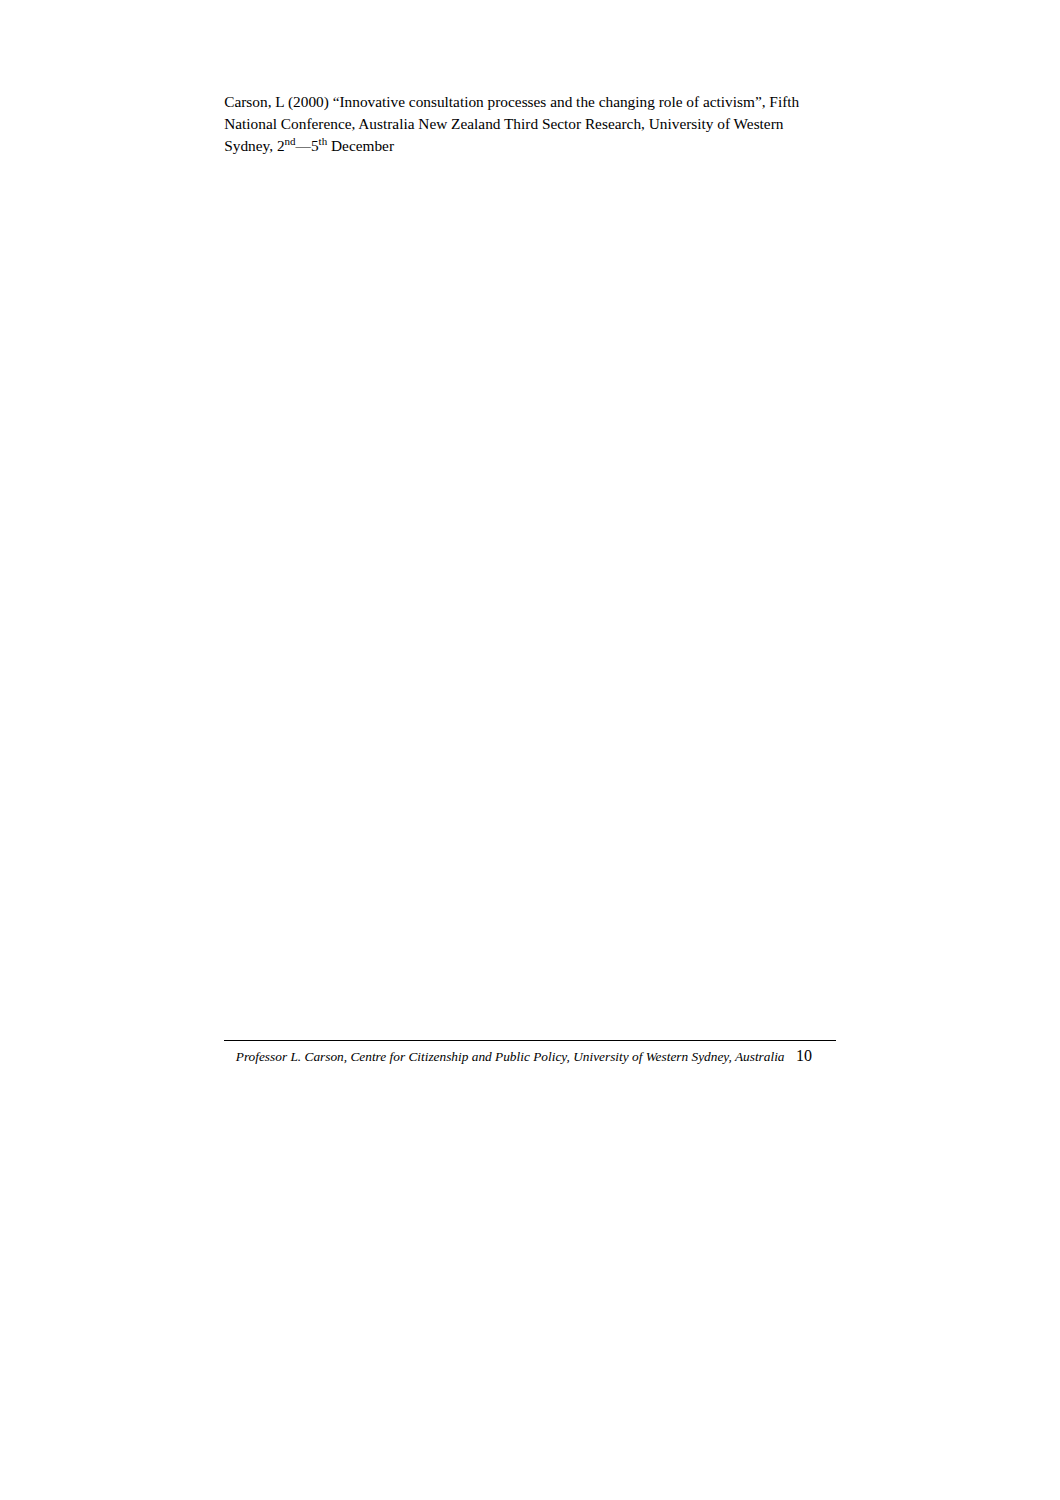Carson, L (2000) “Innovative consultation processes and the changing role of activism”, Fifth National Conference, Australia New Zealand Third Sector Research, University of Western Sydney, 2nd—5th December
Professor L. Carson, Centre for Citizenship and Public Policy, University of Western Sydney, Australia 10